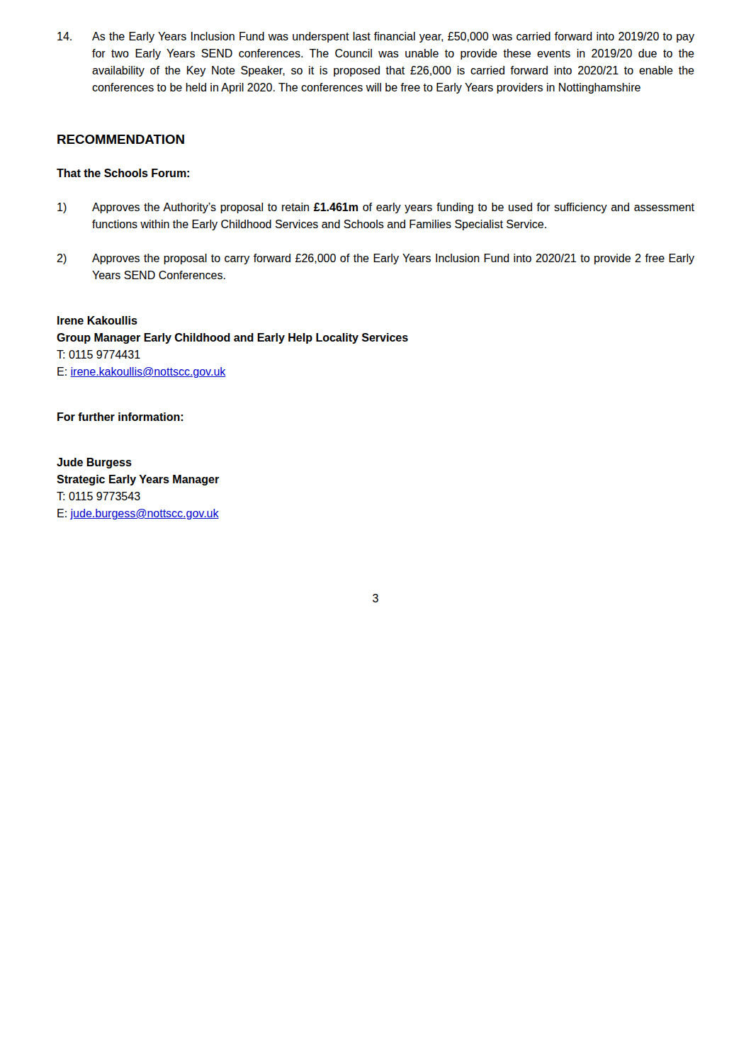14.
As the Early Years Inclusion Fund was underspent last financial year, £50,000 was carried forward into 2019/20 to pay for two Early Years SEND conferences. The Council was unable to provide these events in 2019/20 due to the availability of the Key Note Speaker, so it is proposed that £26,000 is carried forward into 2020/21 to enable the conferences to be held in April 2020. The conferences will be free to Early Years providers in Nottinghamshire
RECOMMENDATION
That the Schools Forum:
1)
Approves the Authority’s proposal to retain £1.461m of early years funding to be used for sufficiency and assessment functions within the Early Childhood Services and Schools and Families Specialist Service.
2)
Approves the proposal to carry forward £26,000 of the Early Years Inclusion Fund into 2020/21 to provide 2 free Early Years SEND Conferences.
Irene Kakoullis
Group Manager Early Childhood and Early Help Locality Services
T: 0115 9774431
E: irene.kakoullis@nottscc.gov.uk
For further information:
Jude Burgess
Strategic Early Years Manager
T: 0115 9773543
E: jude.burgess@nottscc.gov.uk
3